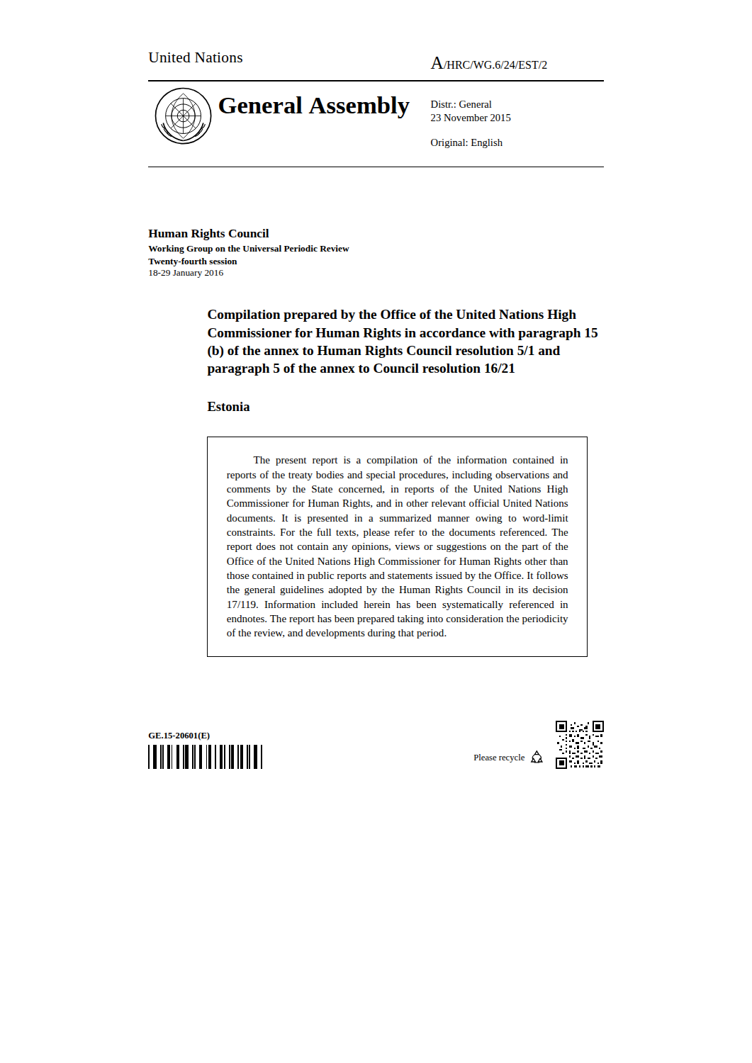United Nations
A/HRC/WG.6/24/EST/2
General Assembly
Distr.: General
23 November 2015
Original: English
Human Rights Council
Working Group on the Universal Periodic Review
Twenty-fourth session
18-29 January 2016
Compilation prepared by the Office of the United Nations High Commissioner for Human Rights in accordance with paragraph 15 (b) of the annex to Human Rights Council resolution 5/1 and paragraph 5 of the annex to Council resolution 16/21
Estonia
The present report is a compilation of the information contained in reports of the treaty bodies and special procedures, including observations and comments by the State concerned, in reports of the United Nations High Commissioner for Human Rights, and in other relevant official United Nations documents. It is presented in a summarized manner owing to word-limit constraints. For the full texts, please refer to the documents referenced. The report does not contain any opinions, views or suggestions on the part of the Office of the United Nations High Commissioner for Human Rights other than those contained in public reports and statements issued by the Office. It follows the general guidelines adopted by the Human Rights Council in its decision 17/119. Information included herein has been systematically referenced in endnotes. The report has been prepared taking into consideration the periodicity of the review, and developments during that period.
GE.15-20601(E)
Please recycle